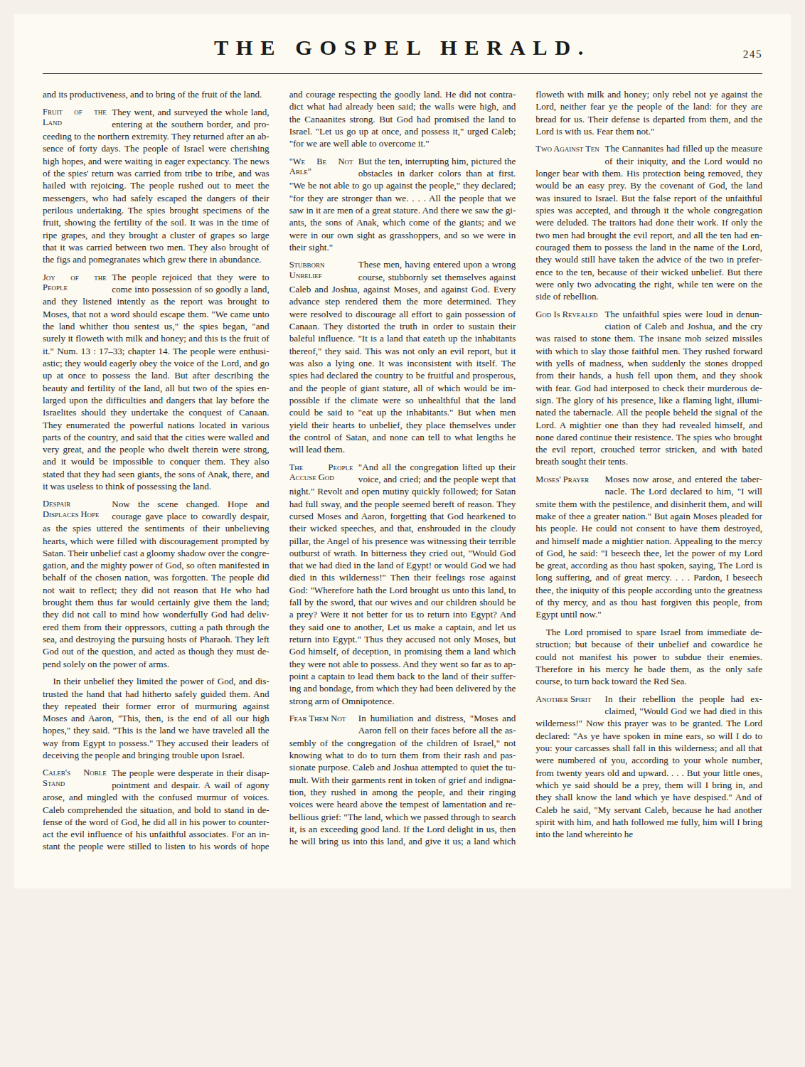THE GOSPEL HERALD.
245
and its productiveness, and to bring of the fruit of the land.
Fruit of the Land They went, and surveyed the whole land, entering at the southern border, and proceeding to the northern extremity. They returned after an absence of forty days. The people of Israel were cherishing high hopes, and were waiting in eager expectancy. The news of the spies' return was carried from tribe to tribe, and was hailed with rejoicing. The people rushed out to meet the messengers, who had safely escaped the dangers of their perilous undertaking. The spies brought specimens of the fruit, showing the fertility of the soil. It was in the time of ripe grapes, and they brought a cluster of grapes so large that it was carried between two men. They also brought of the figs and pomegranates which grew there in abundance.
Joy of the People The people rejoiced that they were to come into possession of so goodly a land, and they listened intently as the report was brought to Moses, that not a word should escape them. "We came unto the land whither thou sentest us," the spies began, "and surely it floweth with milk and honey; and this is the fruit of it." Num. 13 : 17–33; chapter 14. The people were enthusiastic; they would eagerly obey the voice of the Lord, and go up at once to possess the land. But after describing the beauty and fertility of the land, all but two of the spies enlarged upon the difficulties and dangers that lay before the Israelites should they undertake the conquest of Canaan. They enumerated the powerful nations located in various parts of the country, and said that the cities were walled and very great, and the people who dwelt therein were strong, and it would be impossible to conquer them. They also stated that they had seen giants, the sons of Anak, there, and it was useless to think of possessing the land.
Despair Displaces Hope Now the scene changed. Hope and courage gave place to cowardly despair, as the spies uttered the sentiments of their unbelieving hearts, which were filled with discouragement prompted by Satan. Their unbelief cast a gloomy shadow over the congregation, and the mighty power of God, so often manifested in behalf of the chosen nation, was forgotten. The people did not wait to reflect; they did not reason that He who had brought them thus far would certainly give them the land; they did not call to mind how wonderfully God had delivered them from their oppressors, cutting a path through the sea, and destroying the pursuing hosts of Pharaoh. They left God out of the question, and acted as though they must depend solely on the power of arms.
In their unbelief they limited the power of God, and distrusted the hand that had hitherto safely guided them. And they repeated their former error of murmuring against Moses and Aaron, "This, then, is the end of all our high hopes," they said. "This is the land we have traveled all the way from Egypt to possess." They accused their leaders of deceiving the people and bringing trouble upon Israel.
Caleb's Noble Stand The people were desperate in their disappointment and despair. A wail of agony arose, and mingled with the confused murmur of voices. Caleb comprehended the situation, and bold to stand in defense of the word of God, he did all in his power to counteract the evil influence of his unfaithful associates. For an instant the people were stilled to listen to his words of hope and courage respecting the goodly land. He did not contradict what had already been said; the walls were high, and the Canaanites strong. But God had promised the land to Israel. "Let us go up at once, and possess it," urged Caleb; "for we are well able to overcome it."
"We Be Not Able"But the ten, interrupting him, pictured the obstacles in darker colors than at first. "We be not able to go up against the people," they declared; "for they are stronger than we. . . . All the people that we saw in it are men of a great stature. And there we saw the giants, the sons of Anak, which come of the giants; and we were in our own sight as grasshoppers, and so we were in their sight."
Stubborn Unbelief These men, having entered upon a wrong course, stubbornly set themselves against Caleb and Joshua, against Moses, and against God. Every advance step rendered them the more determined. They were resolved to discourage all effort to gain possession of Canaan. They distorted the truth in order to sustain their baleful influence. "It is a land that eateth up the inhabitants thereof," they said. This was not only an evil report, but it was also a lying one. It was inconsistent with itself. The spies had declared the country to be fruitful and prosperous, and the people of giant stature, all of which would be impossible if the climate were so unhealthful that the land could be said to "eat up the inhabitants." But when men yield their hearts to unbelief, they place themselves under the control of Satan, and none can tell to what lengths he will lead them.
The People Accuse God"And all the congregation lifted up their voice, and cried; and the people wept that night." Revolt and open mutiny quickly followed; for Satan had full sway, and the people seemed bereft of reason. They cursed Moses and Aaron, forgetting that God hearkened to their wicked speeches, and that, enshrouded in the cloudy pillar, the Angel of his presence was witnessing their terrible outburst of wrath. In bitterness they cried out, "Would God that we had died in the land of Egypt! or would God we had died in this wilderness!" Then their feelings rose against God: "Wherefore hath the Lord brought us unto this land, to fall by the sword, that our wives and our children should be a prey? Were it not better for us to return into Egypt? And they said one to another, Let us make a captain, and let us return into Egypt." Thus they accused not only Moses, but God himself, of deception, in promising them a land which they were not able to possess. And they went so far as to appoint a captain to lead them back to the land of their suffering and bondage, from which they had been delivered by the strong arm of Omnipotence.
Fear Them Not In humiliation and distress, "Moses and Aaron fell on their faces before all the assembly of the congregation of the children of Israel," not knowing what to do to turn them from their rash and passionate purpose. Caleb and Joshua attempted to quiet the tumult. With their garments rent in token of grief and indignation, they rushed in among the people, and their ringing voices were heard above the tempest of lamentation and rebellious grief: "The land, which we passed through to search it, is an exceeding good land. If the Lord delight in us, then he will bring us into this land, and give it us; a land which floweth with milk and honey; only rebel not ye against the Lord, neither fear ye the people of the land: for they are bread for us. Their defense is departed from them, and the Lord is with us. Fear them not."
Two Against Ten The Cannanites had filled up the measure of their iniquity, and the Lord would no longer bear with them. His protection being removed, they would be an easy prey. By the covenant of God, the land was insured to Israel. But the false report of the unfaithful spies was accepted, and through it the whole congregation were deluded. The traitors had done their work. If only the two men had brought the evil report, and all the ten had encouraged them to possess the land in the name of the Lord, they would still have taken the advice of the two in preference to the ten, because of their wicked unbelief. But there were only two advocating the right, while ten were on the side of rebellion.
God Is Revealed The unfaithful spies were loud in denunciation of Caleb and Joshua, and the cry was raised to stone them. The insane mob seized missiles with which to slay those faithful men. They rushed forward with yells of madness, when suddenly the stones dropped from their hands, a hush fell upon them, and they shook with fear. God had interposed to check their murderous design. The glory of his presence, like a flaming light, illuminated the tabernacle. All the people beheld the signal of the Lord. A mightier one than they had revealed himself, and none dared continue their resistence. The spies who brought the evil report, crouched terror stricken, and with bated breath sought their tents.
Moses' Prayer Moses now arose, and entered the tabernacle. The Lord declared to him, "I will smite them with the pestilence, and disinherit them, and will make of thee a greater nation." But again Moses pleaded for his people. He could not consent to have them destroyed, and himself made a mightier nation. Appealing to the mercy of God, he said: "I beseech thee, let the power of my Lord be great, according as thou hast spoken, saying, The Lord is long suffering, and of great mercy. . . . Pardon, I beseech thee, the iniquity of this people according unto the greatness of thy mercy, and as thou hast forgiven this people, from Egypt until now."
The Lord promised to spare Israel from immediate destruction; but because of their unbelief and cowardice he could not manifest his power to subdue their enemies. Therefore in his mercy he bade them, as the only safe course, to turn back toward the Red Sea.
Another Spirit In their rebellion the people had exclaimed, "Would God we had died in this wilderness!" Now this prayer was to be granted. The Lord declared: "As ye have spoken in mine ears, so will I do to you: your carcasses shall fall in this wilderness; and all that were numbered of you, according to your whole number, from twenty years old and upward. . . . But your little ones, which ye said should be a prey, them will I bring in, and they shall know the land which ye have despised." And of Caleb he said, "My servant Caleb, because he had another spirit with him, and hath followed me fully, him will I bring into the land whereinto he